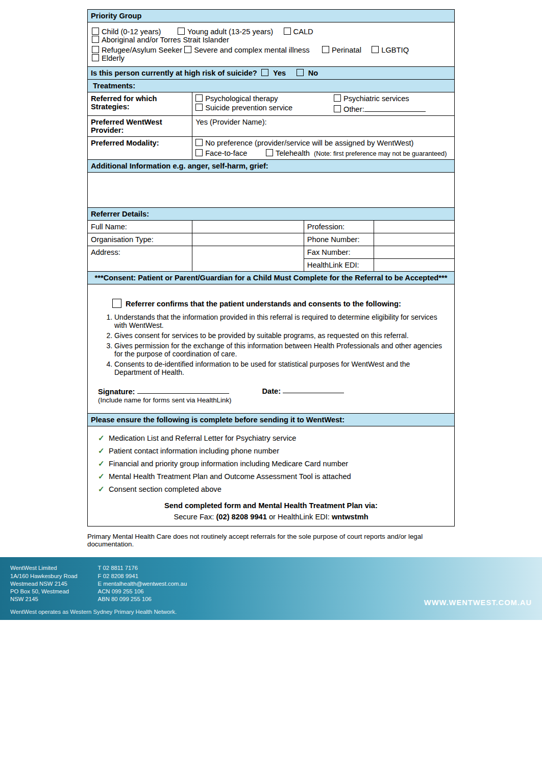| Priority Group |
| Child (0-12 years) Young adult (13-25 years) CALD Aboriginal and/or Torres Strait Islander Refugee/Asylum Seeker Severe and complex mental illness Perinatal LGBTIQ Elderly |
| Is this person currently at high risk of suicide? Yes No |
| Treatments: |
| Referred for which Strategies: | Psychological therapy Psychiatric services Suicide prevention service Other: |
| Preferred WentWest Provider: | Yes (Provider Name): |
| Preferred Modality: | No preference (provider/service will be assigned by WentWest) Face-to-face Telehealth (Note: first preference may not be guaranteed) |
| Additional Information e.g. anger, self-harm, grief: |
| Referrer Details: |
| Full Name: | | Profession: | |
| Organisation Type: | | Phone Number: | |
| Address: | | Fax Number: | |
| HealthLink EDI: | |
| ***Consent: Patient or Parent/Guardian for a Child Must Complete for the Referral to be Accepted*** |
| Referrer confirms that the patient understands and consents to the following: Understands that the information provided in this referral is required to determine eligibility for services with WentWest. Gives consent for services to be provided by suitable programs, as requested on this referral. Gives permission for the exchange of this information between Health Professionals and other agencies for the purpose of coordination of care. Consents to de-identified information to be used for statistical purposes for WentWest and the Department of Health. Signature: (Include name for forms sent via HealthLink) Date: |
| Please ensure the following is complete before sending it to WentWest: |
| ✓ Medication List and Referral Letter for Psychiatry service ✓ Patient contact information including phone number ✓ Financial and priority group information including Medicare Card number ✓ Mental Health Treatment Plan and Outcome Assessment Tool is attached ✓ Consent section completed above Send completed form and Mental Health Treatment Plan via: Secure Fax: (02) 8208 9941 or HealthLink EDI: wntwstmh |
Primary Mental Health Care does not routinely accept referrals for the sole purpose of court reports and/or legal documentation.
WentWest Limited
1A/160 Hawkesbury Road
Westmead NSW 2145
PO Box 50, Westmead
NSW 2145
T 02 8811 7176
F 02 8208 9941
E mentalhealth@wentwest.com.au
ACN 099 255 106
ABN 80 099 255 106
WWW.WENTWEST.COM.AU
WentWest operates as Western Sydney Primary Health Network.